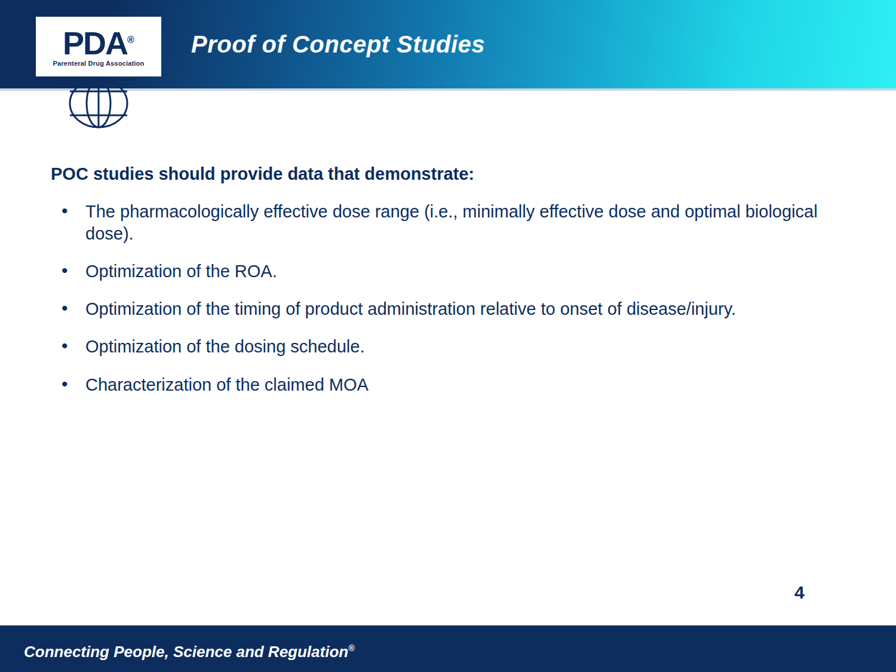Proof of Concept Studies
PDA®
Parenteral Drug Association
POC studies should provide data that demonstrate:
The pharmacologically effective dose range (i.e., minimally effective dose and optimal biological dose).
Optimization of the ROA.
Optimization of the timing of product administration relative to onset of disease/injury.
Optimization of the dosing schedule.
Characterization of the claimed MOA
4
Connecting People, Science and Regulation®